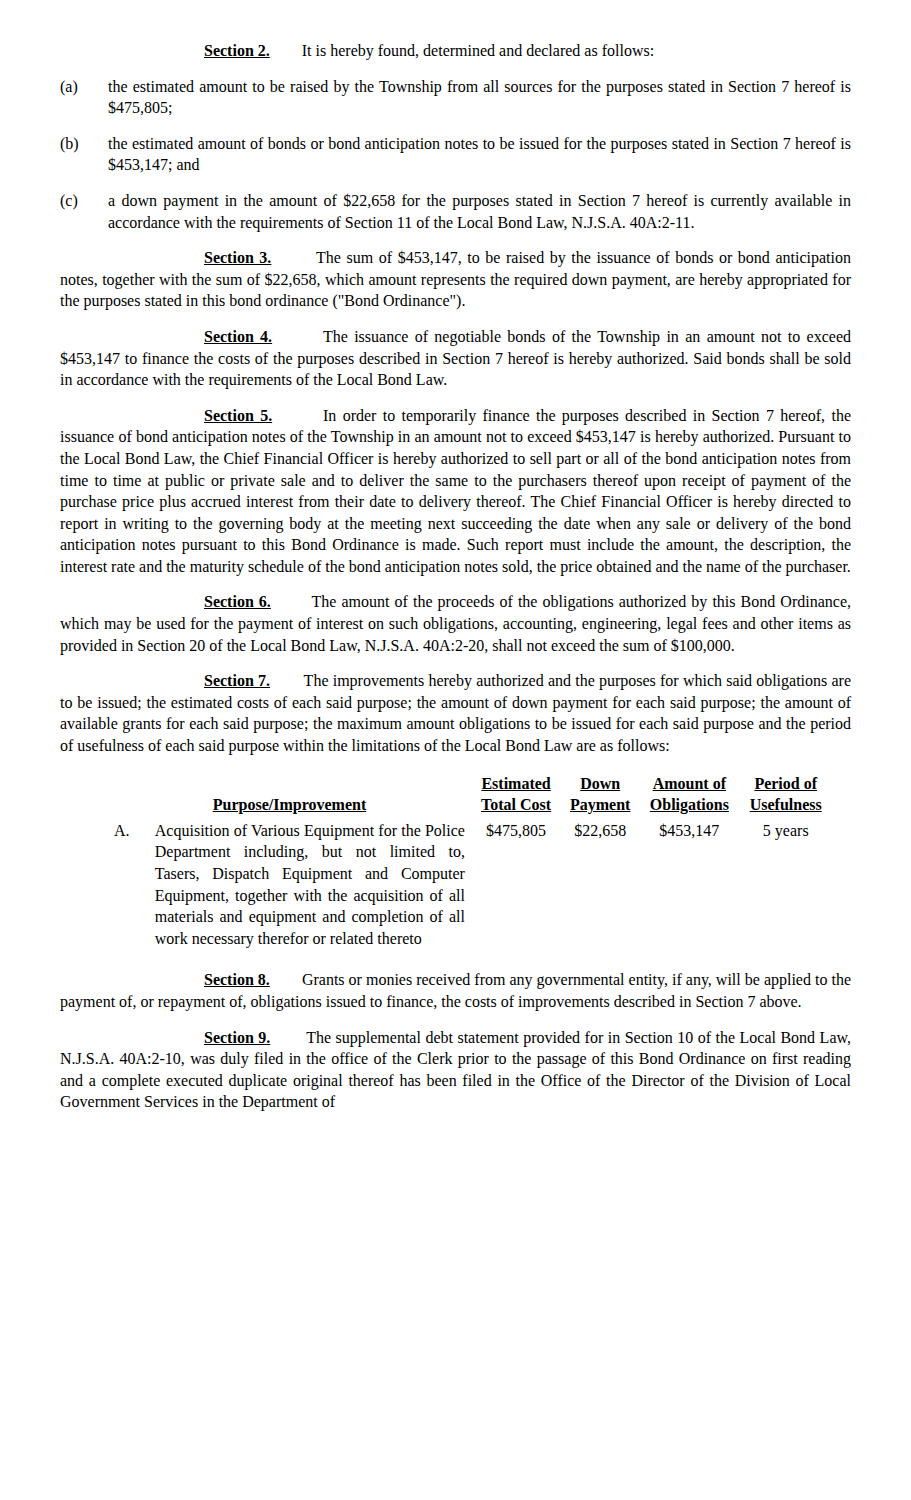Section 2. It is hereby found, determined and declared as follows:
(a)
the estimated amount to be raised by the Township from all sources for the purposes stated in Section 7 hereof is $475,805;
(b)
the estimated amount of bonds or bond anticipation notes to be issued for the purposes stated in Section 7 hereof is $453,147; and
(c)
a down payment in the amount of $22,658 for the purposes stated in Section 7 hereof is currently available in accordance with the requirements of Section 11 of the Local Bond Law, N.J.S.A. 40A:2-11.
Section 3. The sum of $453,147, to be raised by the issuance of bonds or bond anticipation notes, together with the sum of $22,658, which amount represents the required down payment, are hereby appropriated for the purposes stated in this bond ordinance ("Bond Ordinance").
Section 4. The issuance of negotiable bonds of the Township in an amount not to exceed $453,147 to finance the costs of the purposes described in Section 7 hereof is hereby authorized. Said bonds shall be sold in accordance with the requirements of the Local Bond Law.
Section 5. In order to temporarily finance the purposes described in Section 7 hereof, the issuance of bond anticipation notes of the Township in an amount not to exceed $453,147 is hereby authorized. Pursuant to the Local Bond Law, the Chief Financial Officer is hereby authorized to sell part or all of the bond anticipation notes from time to time at public or private sale and to deliver the same to the purchasers thereof upon receipt of payment of the purchase price plus accrued interest from their date to delivery thereof. The Chief Financial Officer is hereby directed to report in writing to the governing body at the meeting next succeeding the date when any sale or delivery of the bond anticipation notes pursuant to this Bond Ordinance is made. Such report must include the amount, the description, the interest rate and the maturity schedule of the bond anticipation notes sold, the price obtained and the name of the purchaser.
Section 6. The amount of the proceeds of the obligations authorized by this Bond Ordinance, which may be used for the payment of interest on such obligations, accounting, engineering, legal fees and other items as provided in Section 20 of the Local Bond Law, N.J.S.A. 40A:2-20, shall not exceed the sum of $100,000.
Section 7. The improvements hereby authorized and the purposes for which said obligations are to be issued; the estimated costs of each said purpose; the amount of down payment for each said purpose; the amount of available grants for each said purpose; the maximum amount obligations to be issued for each said purpose and the period of usefulness of each said purpose within the limitations of the Local Bond Law are as follows:
| Purpose/Improvement | Estimated Total Cost | Down Payment | Amount of Obligations | Period of Usefulness |
| --- | --- | --- | --- | --- |
| A. | Acquisition of Various Equipment for the Police Department including, but not limited to, Tasers, Dispatch Equipment and Computer Equipment, together with the acquisition of all materials and equipment and completion of all work necessary therefor or related thereto | $475,805 | $22,658 | $453,147 | 5 years |
Section 8. Grants or monies received from any governmental entity, if any, will be applied to the payment of, or repayment of, obligations issued to finance, the costs of improvements described in Section 7 above.
Section 9. The supplemental debt statement provided for in Section 10 of the Local Bond Law, N.J.S.A. 40A:2-10, was duly filed in the office of the Clerk prior to the passage of this Bond Ordinance on first reading and a complete executed duplicate original thereof has been filed in the Office of the Director of the Division of Local Government Services in the Department of